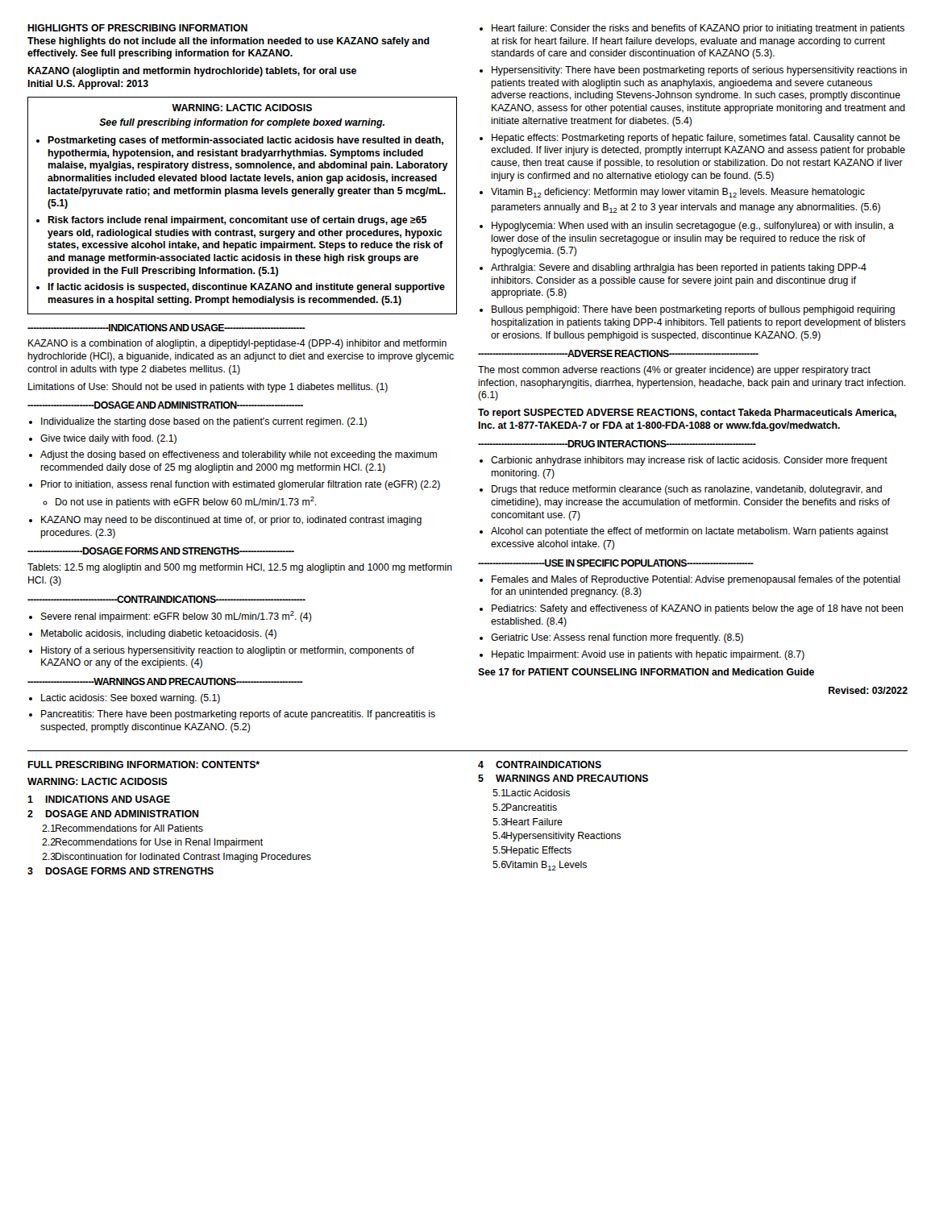HIGHLIGHTS OF PRESCRIBING INFORMATION
These highlights do not include all the information needed to use KAZANO safely and effectively. See full prescribing information for KAZANO.
KAZANO (alogliptin and metformin hydrochloride) tablets, for oral use
Initial U.S. Approval: 2013
WARNING: LACTIC ACIDOSIS
See full prescribing information for complete boxed warning.
Postmarketing cases of metformin-associated lactic acidosis have resulted in death, hypothermia, hypotension, and resistant bradyarrhythmias. Symptoms included malaise, myalgias, respiratory distress, somnolence, and abdominal pain. Laboratory abnormalities included elevated blood lactate levels, anion gap acidosis, increased lactate/pyruvate ratio; and metformin plasma levels generally greater than 5 mcg/mL. (5.1)
Risk factors include renal impairment, concomitant use of certain drugs, age ≥65 years old, radiological studies with contrast, surgery and other procedures, hypoxic states, excessive alcohol intake, and hepatic impairment. Steps to reduce the risk of and manage metformin-associated lactic acidosis in these high risk groups are provided in the Full Prescribing Information. (5.1)
If lactic acidosis is suspected, discontinue KAZANO and institute general supportive measures in a hospital setting. Prompt hemodialysis is recommended. (5.1)
----------------------------INDICATIONS AND USAGE----------------------------
KAZANO is a combination of alogliptin, a dipeptidyl-peptidase-4 (DPP-4) inhibitor and metformin hydrochloride (HCl), a biguanide, indicated as an adjunct to diet and exercise to improve glycemic control in adults with type 2 diabetes mellitus. (1)
Limitations of Use: Should not be used in patients with type 1 diabetes mellitus. (1)
-----------------------DOSAGE AND ADMINISTRATION-----------------------
Individualize the starting dose based on the patient's current regimen. (2.1)
Give twice daily with food. (2.1)
Adjust the dosing based on effectiveness and tolerability while not exceeding the maximum recommended daily dose of 25 mg alogliptin and 2000 mg metformin HCl. (2.1)
Prior to initiation, assess renal function with estimated glomerular filtration rate (eGFR) (2.2)
Do not use in patients with eGFR below 60 mL/min/1.73 m2.
KAZANO may need to be discontinued at time of, or prior to, iodinated contrast imaging procedures. (2.3)
-------------------DOSAGE FORMS AND STRENGTHS-------------------
Tablets: 12.5 mg alogliptin and 500 mg metformin HCl, 12.5 mg alogliptin and 1000 mg metformin HCl. (3)
-------------------------------CONTRAINDICATIONS-------------------------------
Severe renal impairment: eGFR below 30 mL/min/1.73 m2. (4)
Metabolic acidosis, including diabetic ketoacidosis. (4)
History of a serious hypersensitivity reaction to alogliptin or metformin, components of KAZANO or any of the excipients. (4)
-----------------------WARNINGS AND PRECAUTIONS-----------------------
Lactic acidosis: See boxed warning. (5.1)
Pancreatitis: There have been postmarketing reports of acute pancreatitis. If pancreatitis is suspected, promptly discontinue KAZANO. (5.2)
Heart failure: Consider the risks and benefits of KAZANO prior to initiating treatment in patients at risk for heart failure. If heart failure develops, evaluate and manage according to current standards of care and consider discontinuation of KAZANO (5.3).
Hypersensitivity: There have been postmarketing reports of serious hypersensitivity reactions in patients treated with alogliptin such as anaphylaxis, angioedema and severe cutaneous adverse reactions, including Stevens-Johnson syndrome. In such cases, promptly discontinue KAZANO, assess for other potential causes, institute appropriate monitoring and treatment and initiate alternative treatment for diabetes. (5.4)
Hepatic effects: Postmarketing reports of hepatic failure, sometimes fatal. Causality cannot be excluded. If liver injury is detected, promptly interrupt KAZANO and assess patient for probable cause, then treat cause if possible, to resolution or stabilization. Do not restart KAZANO if liver injury is confirmed and no alternative etiology can be found. (5.5)
Vitamin B12 deficiency: Metformin may lower vitamin B12 levels. Measure hematologic parameters annually and B12 at 2 to 3 year intervals and manage any abnormalities. (5.6)
Hypoglycemia: When used with an insulin secretagogue (e.g., sulfonylurea) or with insulin, a lower dose of the insulin secretagogue or insulin may be required to reduce the risk of hypoglycemia. (5.7)
Arthralgia: Severe and disabling arthralgia has been reported in patients taking DPP-4 inhibitors. Consider as a possible cause for severe joint pain and discontinue drug if appropriate. (5.8)
Bullous pemphigoid: There have been postmarketing reports of bullous pemphigoid requiring hospitalization in patients taking DPP-4 inhibitors. Tell patients to report development of blisters or erosions. If bullous pemphigoid is suspected, discontinue KAZANO. (5.9)
-------------------------------ADVERSE REACTIONS-------------------------------
The most common adverse reactions (4% or greater incidence) are upper respiratory tract infection, nasopharyngitis, diarrhea, hypertension, headache, back pain and urinary tract infection. (6.1)
To report SUSPECTED ADVERSE REACTIONS, contact Takeda Pharmaceuticals America, Inc. at 1-877-TAKEDA-7 or FDA at 1-800-FDA-1088 or www.fda.gov/medwatch.
-------------------------------DRUG INTERACTIONS-------------------------------
Carbionic anhydrase inhibitors may increase risk of lactic acidosis. Consider more frequent monitoring. (7)
Drugs that reduce metformin clearance (such as ranolazine, vandetanib, dolutegravir, and cimetidine), may increase the accumulation of metformin. Consider the benefits and risks of concomitant use. (7)
Alcohol can potentiate the effect of metformin on lactate metabolism. Warn patients against excessive alcohol intake. (7)
-----------------------USE IN SPECIFIC POPULATIONS-----------------------
Females and Males of Reproductive Potential: Advise premenopausal females of the potential for an unintended pregnancy. (8.3)
Pediatrics: Safety and effectiveness of KAZANO in patients below the age of 18 have not been established. (8.4)
Geriatric Use: Assess renal function more frequently. (8.5)
Hepatic Impairment: Avoid use in patients with hepatic impairment. (8.7)
See 17 for PATIENT COUNSELING INFORMATION and Medication Guide
Revised: 03/2022
FULL PRESCRIBING INFORMATION: CONTENTS*
WARNING: LACTIC ACIDOSIS
1
INDICATIONS AND USAGE
2
DOSAGE AND ADMINISTRATION
2.1
Recommendations for All Patients
2.2
Recommendations for Use in Renal Impairment
2.3
Discontinuation for Iodinated Contrast Imaging Procedures
3
DOSAGE FORMS AND STRENGTHS
4
CONTRAINDICATIONS
5
WARNINGS AND PRECAUTIONS
5.1
Lactic Acidosis
5.2
Pancreatitis
5.3
Heart Failure
5.4
Hypersensitivity Reactions
5.5
Hepatic Effects
5.6
Vitamin B12 Levels